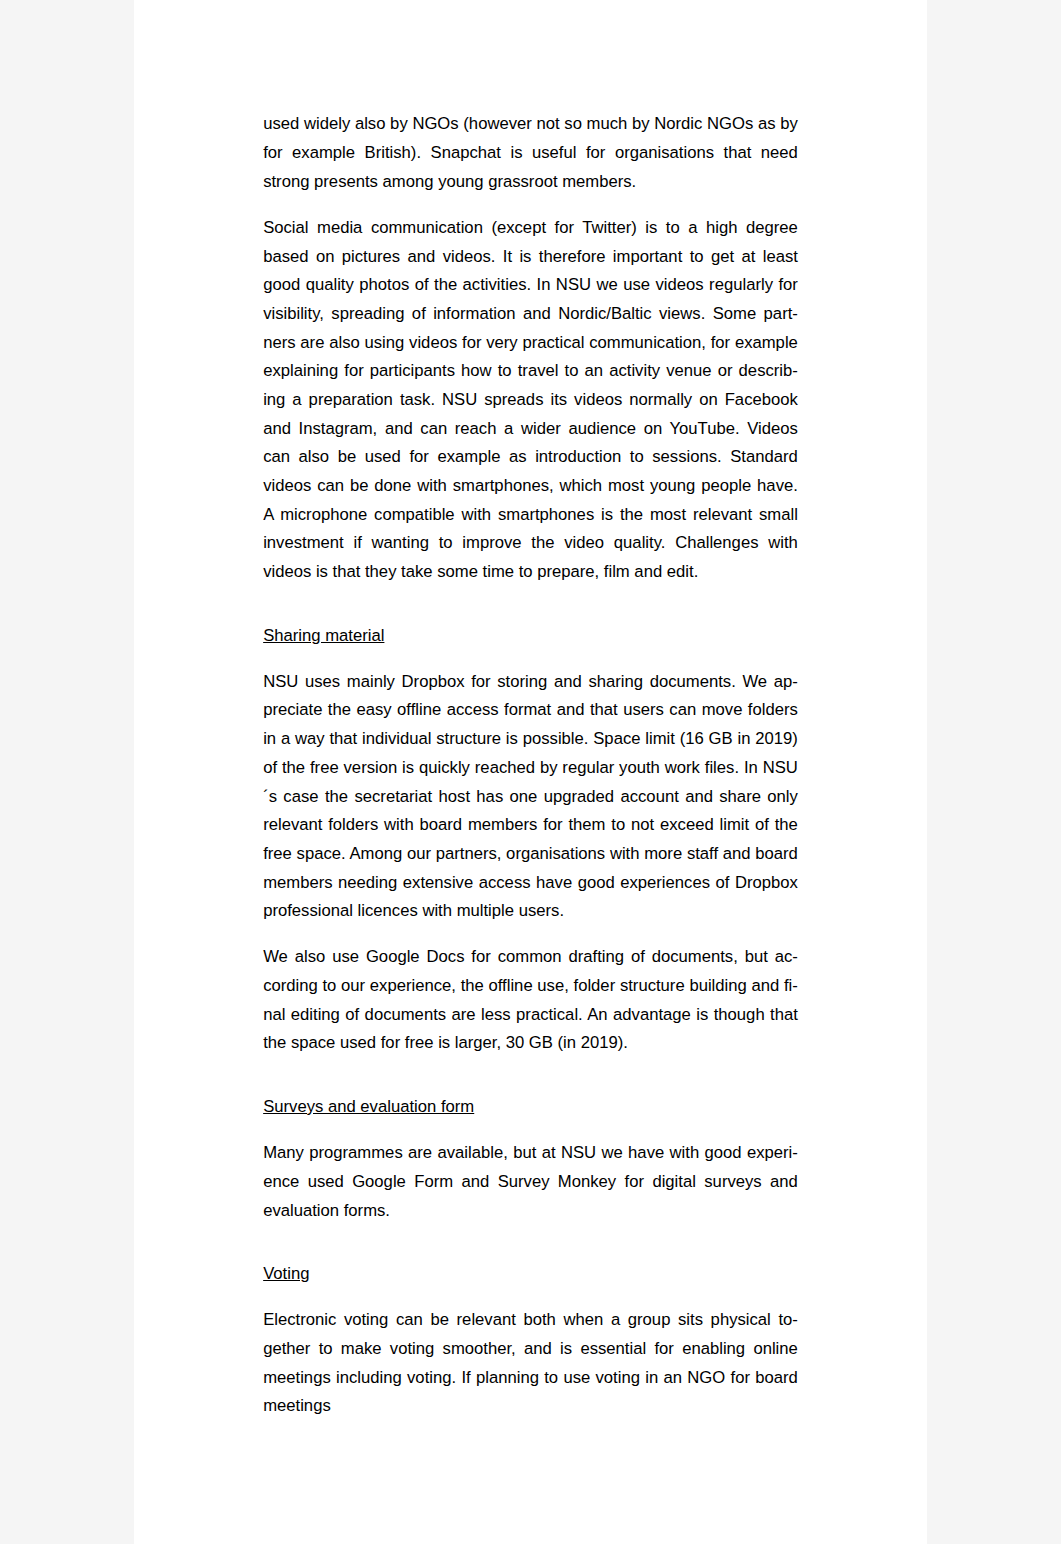used widely also by NGOs (however not so much by Nordic NGOs as by for example British). Snapchat is useful for organisations that need strong presents among young grassroot members.
Social media communication (except for Twitter) is to a high degree based on pictures and videos. It is therefore important to get at least good quality photos of the activities. In NSU we use videos regularly for visibility, spreading of information and Nordic/Baltic views. Some partners are also using videos for very practical communication, for example explaining for participants how to travel to an activity venue or describing a preparation task. NSU spreads its videos normally on Facebook and Instagram, and can reach a wider audience on YouTube. Videos can also be used for example as introduction to sessions. Standard videos can be done with smartphones, which most young people have. A microphone compatible with smartphones is the most relevant small investment if wanting to improve the video quality. Challenges with videos is that they take some time to prepare, film and edit.
Sharing material
NSU uses mainly Dropbox for storing and sharing documents. We appreciate the easy offline access format and that users can move folders in a way that individual structure is possible. Space limit (16 GB in 2019) of the free version is quickly reached by regular youth work files. In NSU´s case the secretariat host has one upgraded account and share only relevant folders with board members for them to not exceed limit of the free space. Among our partners, organisations with more staff and board members needing extensive access have good experiences of Dropbox professional licences with multiple users.
We also use Google Docs for common drafting of documents, but according to our experience, the offline use, folder structure building and final editing of documents are less practical. An advantage is though that the space used for free is larger, 30 GB (in 2019).
Surveys and evaluation form
Many programmes are available, but at NSU we have with good experience used Google Form and Survey Monkey for digital surveys and evaluation forms.
Voting
Electronic voting can be relevant both when a group sits physical together to make voting smoother, and is essential for enabling online meetings including voting. If planning to use voting in an NGO for board meetings